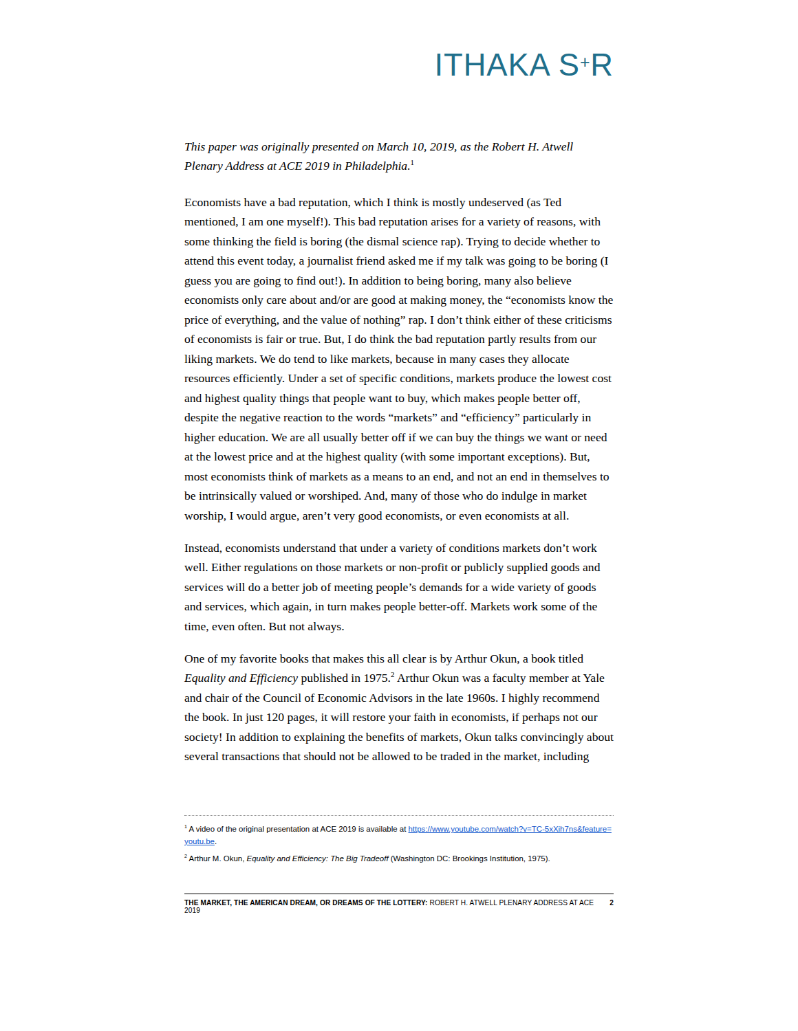ITHAKA S+R
This paper was originally presented on March 10, 2019, as the Robert H. Atwell Plenary Address at ACE 2019 in Philadelphia.1
Economists have a bad reputation, which I think is mostly undeserved (as Ted mentioned, I am one myself!). This bad reputation arises for a variety of reasons, with some thinking the field is boring (the dismal science rap). Trying to decide whether to attend this event today, a journalist friend asked me if my talk was going to be boring (I guess you are going to find out!). In addition to being boring, many also believe economists only care about and/or are good at making money, the “economists know the price of everything, and the value of nothing” rap. I don’t think either of these criticisms of economists is fair or true. But, I do think the bad reputation partly results from our liking markets. We do tend to like markets, because in many cases they allocate resources efficiently. Under a set of specific conditions, markets produce the lowest cost and highest quality things that people want to buy, which makes people better off, despite the negative reaction to the words “markets” and “efficiency” particularly in higher education. We are all usually better off if we can buy the things we want or need at the lowest price and at the highest quality (with some important exceptions). But, most economists think of markets as a means to an end, and not an end in themselves to be intrinsically valued or worshiped. And, many of those who do indulge in market worship, I would argue, aren’t very good economists, or even economists at all.
Instead, economists understand that under a variety of conditions markets don’t work well. Either regulations on those markets or non-profit or publicly supplied goods and services will do a better job of meeting people’s demands for a wide variety of goods and services, which again, in turn makes people better-off. Markets work some of the time, even often. But not always.
One of my favorite books that makes this all clear is by Arthur Okun, a book titled Equality and Efficiency published in 1975.2 Arthur Okun was a faculty member at Yale and chair of the Council of Economic Advisors in the late 1960s. I highly recommend the book. In just 120 pages, it will restore your faith in economists, if perhaps not our society! In addition to explaining the benefits of markets, Okun talks convincingly about several transactions that should not be allowed to be traded in the market, including
1 A video of the original presentation at ACE 2019 is available at https://www.youtube.com/watch?v=TC-5xXih7ns&feature=youtu.be.
2 Arthur M. Okun, Equality and Efficiency: The Big Tradeoff (Washington DC: Brookings Institution, 1975).
THE MARKET, THE AMERICAN DREAM, OR DREAMS OF THE LOTTERY: ROBERT H. ATWELL PLENARY ADDRESS AT ACE 2019
2